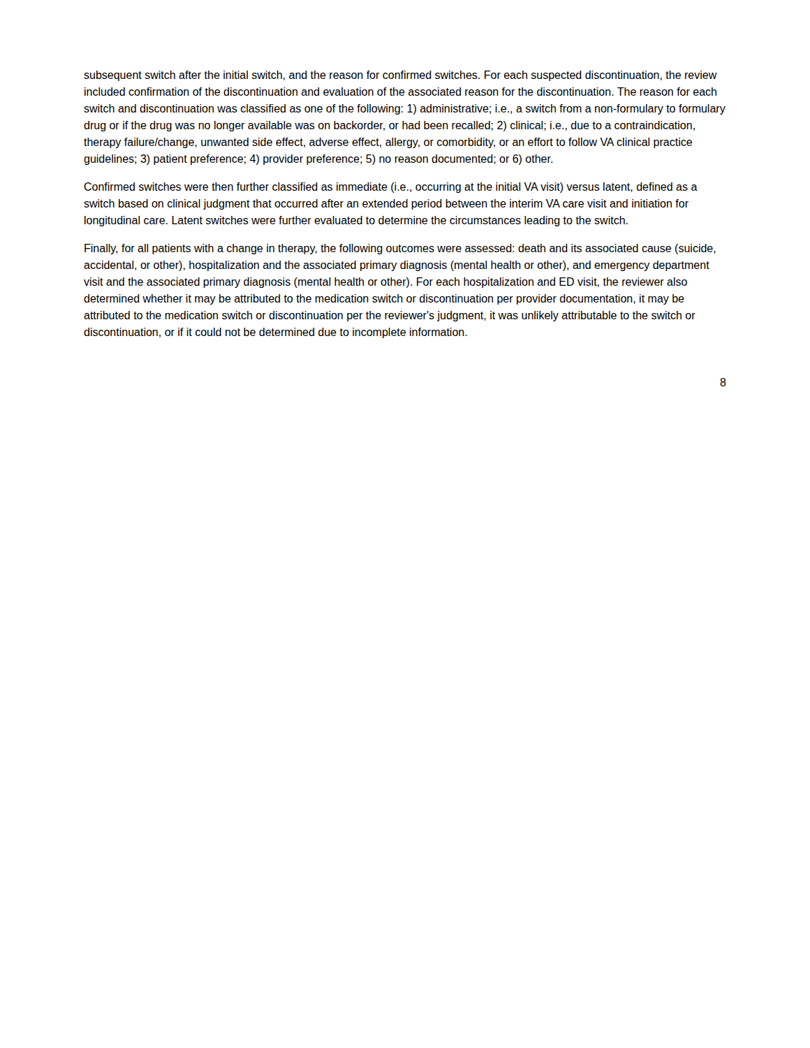subsequent switch after the initial switch, and the reason for confirmed switches. For each suspected discontinuation, the review included confirmation of the discontinuation and evaluation of the associated reason for the discontinuation. The reason for each switch and discontinuation was classified as one of the following: 1) administrative; i.e., a switch from a non-formulary to formulary drug or if the drug was no longer available was on backorder, or had been recalled; 2) clinical; i.e., due to a contraindication, therapy failure/change, unwanted side effect, adverse effect, allergy, or comorbidity, or an effort to follow VA clinical practice guidelines; 3) patient preference; 4) provider preference; 5) no reason documented; or 6) other.
Confirmed switches were then further classified as immediate (i.e., occurring at the initial VA visit) versus latent, defined as a switch based on clinical judgment that occurred after an extended period between the interim VA care visit and initiation for longitudinal care. Latent switches were further evaluated to determine the circumstances leading to the switch.
Finally, for all patients with a change in therapy, the following outcomes were assessed: death and its associated cause (suicide, accidental, or other), hospitalization and the associated primary diagnosis (mental health or other), and emergency department visit and the associated primary diagnosis (mental health or other). For each hospitalization and ED visit, the reviewer also determined whether it may be attributed to the medication switch or discontinuation per provider documentation, it may be attributed to the medication switch or discontinuation per the reviewer's judgment, it was unlikely attributable to the switch or discontinuation, or if it could not be determined due to incomplete information.
8